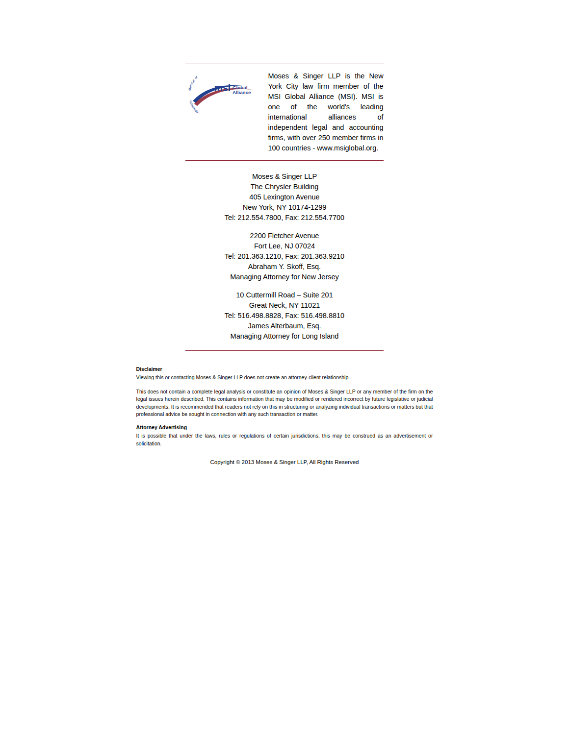Member of Independent Legal & Accounting Firms msi Global Alliance
Moses & Singer LLP is the New York City law firm member of the MSI Global Alliance (MSI). MSI is one of the world's leading international alliances of independent legal and accounting firms, with over 250 member firms in 100 countries - www.msiglobal.org.
Moses & Singer LLP
The Chrysler Building
405 Lexington Avenue
New York, NY 10174-1299
Tel: 212.554.7800, Fax: 212.554.7700
2200 Fletcher Avenue
Fort Lee, NJ 07024
Tel: 201.363.1210, Fax: 201.363.9210
Abraham Y. Skoff, Esq.
Managing Attorney for New Jersey
10 Cuttermill Road – Suite 201
Great Neck, NY 11021
Tel: 516.498.8828, Fax: 516.498.8810
James Alterbaum, Esq.
Managing Attorney for Long Island
Disclaimer
Viewing this or contacting Moses & Singer LLP does not create an attorney-client relationship.
This does not contain a complete legal analysis or constitute an opinion of Moses & Singer LLP or any member of the firm on the legal issues herein described. This contains information that may be modified or rendered incorrect by future legislative or judicial developments. It is recommended that readers not rely on this in structuring or analyzing individual transactions or matters but that professional advice be sought in connection with any such transaction or matter.
Attorney Advertising
It is possible that under the laws, rules or regulations of certain jurisdictions, this may be construed as an advertisement or solicitation.
Copyright © 2013 Moses & Singer LLP, All Rights Reserved